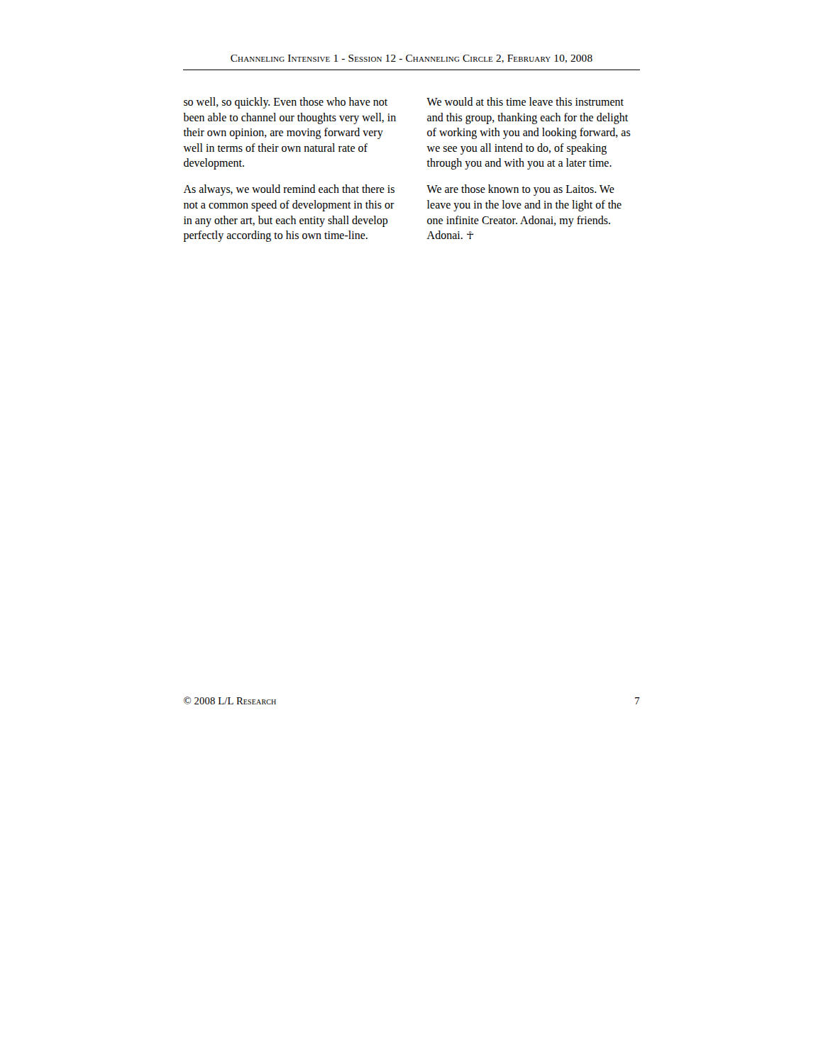Channeling Intensive 1 - Session 12 - Channeling Circle 2, February 10, 2008
so well, so quickly. Even those who have not been able to channel our thoughts very well, in their own opinion, are moving forward very well in terms of their own natural rate of development.
As always, we would remind each that there is not a common speed of development in this or in any other art, but each entity shall develop perfectly according to his own time-line.
We would at this time leave this instrument and this group, thanking each for the delight of working with you and looking forward, as we see you all intend to do, of speaking through you and with you at a later time.
We are those known to you as Laitos. We leave you in the love and in the light of the one infinite Creator. Adonai, my friends. Adonai. ☥
© 2008 L/L Research 7